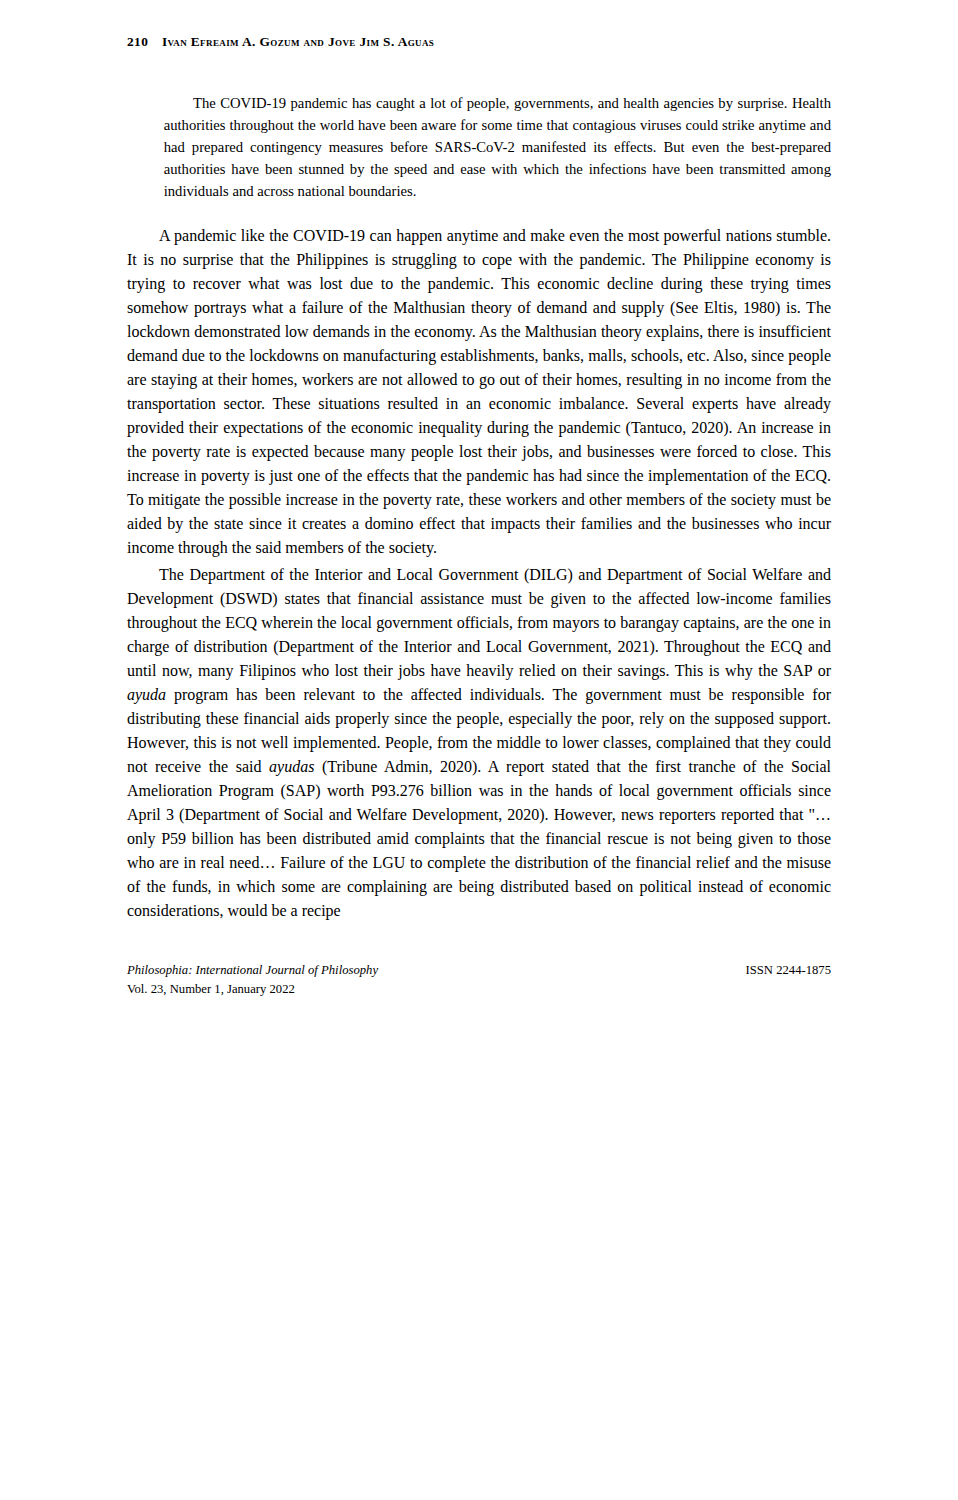210 Ivan Efreaim A. Gozum and Jove Jim S. Aguas
The COVID-19 pandemic has caught a lot of people, governments, and health agencies by surprise. Health authorities throughout the world have been aware for some time that contagious viruses could strike anytime and had prepared contingency measures before SARS-CoV-2 manifested its effects. But even the best-prepared authorities have been stunned by the speed and ease with which the infections have been transmitted among individuals and across national boundaries.
A pandemic like the COVID-19 can happen anytime and make even the most powerful nations stumble. It is no surprise that the Philippines is struggling to cope with the pandemic. The Philippine economy is trying to recover what was lost due to the pandemic. This economic decline during these trying times somehow portrays what a failure of the Malthusian theory of demand and supply (See Eltis, 1980) is. The lockdown demonstrated low demands in the economy. As the Malthusian theory explains, there is insufficient demand due to the lockdowns on manufacturing establishments, banks, malls, schools, etc. Also, since people are staying at their homes, workers are not allowed to go out of their homes, resulting in no income from the transportation sector. These situations resulted in an economic imbalance. Several experts have already provided their expectations of the economic inequality during the pandemic (Tantuco, 2020). An increase in the poverty rate is expected because many people lost their jobs, and businesses were forced to close. This increase in poverty is just one of the effects that the pandemic has had since the implementation of the ECQ. To mitigate the possible increase in the poverty rate, these workers and other members of the society must be aided by the state since it creates a domino effect that impacts their families and the businesses who incur income through the said members of the society.
The Department of the Interior and Local Government (DILG) and Department of Social Welfare and Development (DSWD) states that financial assistance must be given to the affected low-income families throughout the ECQ wherein the local government officials, from mayors to barangay captains, are the one in charge of distribution (Department of the Interior and Local Government, 2021). Throughout the ECQ and until now, many Filipinos who lost their jobs have heavily relied on their savings. This is why the SAP or ayuda program has been relevant to the affected individuals. The government must be responsible for distributing these financial aids properly since the people, especially the poor, rely on the supposed support. However, this is not well implemented. People, from the middle to lower classes, complained that they could not receive the said ayudas (Tribune Admin, 2020). A report stated that the first tranche of the Social Amelioration Program (SAP) worth P93.276 billion was in the hands of local government officials since April 3 (Department of Social and Welfare Development, 2020). However, news reporters reported that "…only P59 billion has been distributed amid complaints that the financial rescue is not being given to those who are in real need… Failure of the LGU to complete the distribution of the financial relief and the misuse of the funds, in which some are complaining are being distributed based on political instead of economic considerations, would be a recipe
Philosophia: International Journal of Philosophy
Vol. 23, Number 1, January 2022
ISSN 2244-1875